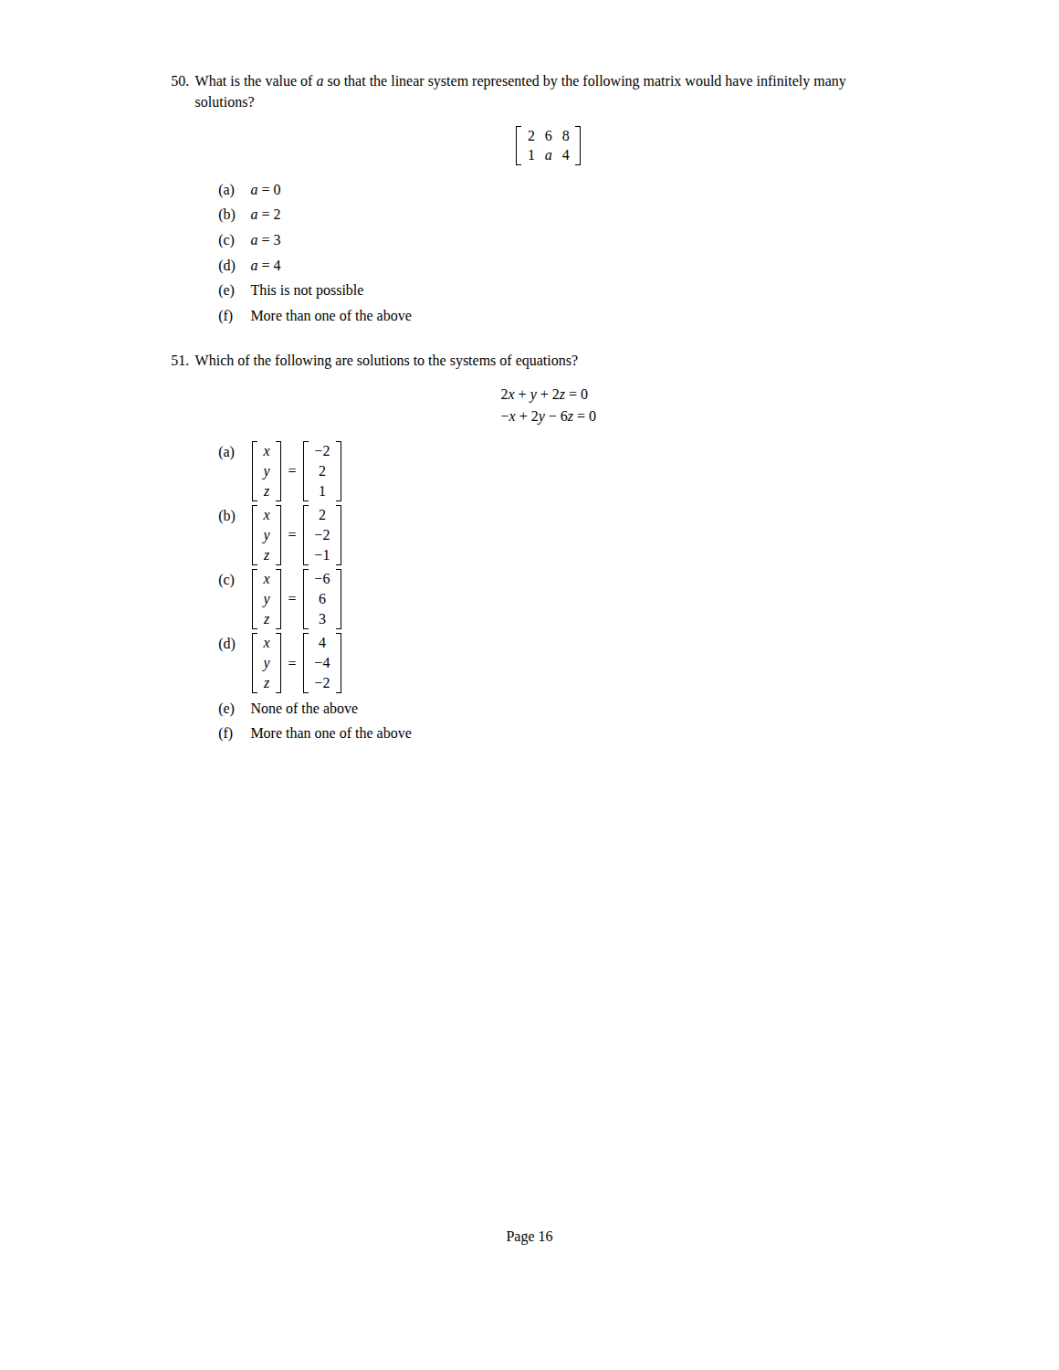50. What is the value of a so that the linear system represented by the following matrix would have infinitely many solutions?
| 2 | 6 | 8 |
| 1 | a | 4 |
(a) a = 0
(b) a = 2
(c) a = 3
(d) a = 4
(e) This is not possible
(f) More than one of the above
51. Which of the following are solutions to the systems of equations?
2x + y + 2z = 0
−x + 2y − 6z = 0
(a)
| x |
| y |
| z |
=
| −2 |
| 2 |
| 1 |
(b)
| x |
| y |
| z |
=
| 2 |
| −2 |
| −1 |
(c)
| x |
| y |
| z |
=
| −6 |
| 6 |
| 3 |
(d)
| x |
| y |
| z |
=
| 4 |
| −4 |
| −2 |
(e) None of the above
(f) More than one of the above
Page 16